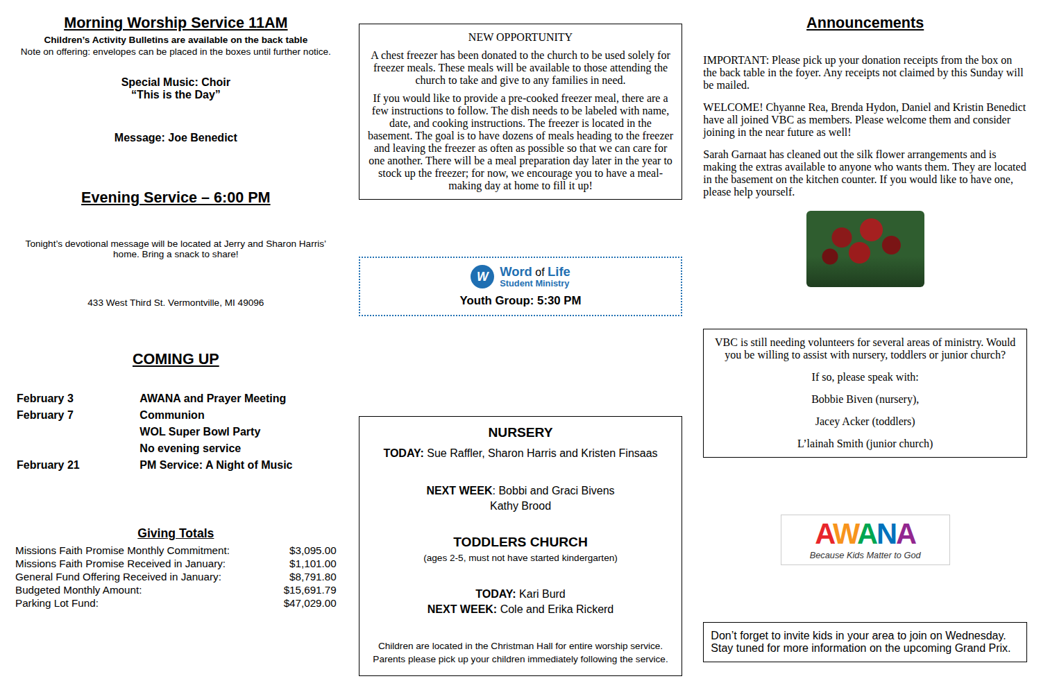Morning Worship Service 11AM
Children’s Activity Bulletins are available on the back table
Note on offering: envelopes can be placed in the boxes until further notice.
Special Music: Choir
“This is the Day”
Message: Joe Benedict
Evening Service – 6:00 PM
Tonight’s devotional message will be located at Jerry and Sharon Harris’ home. Bring a snack to share!
433 West Third St. Vermontville, MI 49096
COMING UP
| February 3 | AWANA and Prayer Meeting |
| February 7 | Communion |
| | WOL Super Bowl Party |
| | No evening service |
| February 21 | PM Service: A Night of Music |
Giving Totals
| Missions Faith Promise Monthly Commitment: | $3,095.00 |
| Missions Faith Promise Received in January: | $1,101.00 |
| General Fund Offering Received in January: | $8,791.80 |
| Budgeted Monthly Amount: | $15,691.79 |
| Parking Lot Fund: | $47,029.00 |
NEW OPPORTUNITY
A chest freezer has been donated to the church to be used solely for freezer meals. These meals will be available to those attending the church to take and give to any families in need.
If you would like to provide a pre-cooked freezer meal, there are a few instructions to follow. The dish needs to be labeled with name, date, and cooking instructions. The freezer is located in the basement. The goal is to have dozens of meals heading to the freezer and leaving the freezer as often as possible so that we can care for one another. There will be a meal preparation day later in the year to stock up the freezer; for now, we encourage you to have a meal-making day at home to fill it up!
W
Word of Life
Student Ministry
Youth Group: 5:30 PM
NURSERY
TODAY: Sue Raffler, Sharon Harris and Kristen Finsaas
NEXT WEEK: Bobbi and Graci Bivens
Kathy Brood
TODDLERS CHURCH
(ages 2-5, must not have started kindergarten)
TODAY: Kari Burd
NEXT WEEK: Cole and Erika Rickerd
Children are located in the Christman Hall for entire worship service.
Parents please pick up your children immediately following the service.
Announcements
IMPORTANT: Please pick up your donation receipts from the box on the back table in the foyer. Any receipts not claimed by this Sunday will be mailed.
WELCOME! Chyanne Rea, Brenda Hydon, Daniel and Kristin Benedict have all joined VBC as members. Please welcome them and consider joining in the near future as well!
Sarah Garnaat has cleaned out the silk flower arrangements and is making the extras available to anyone who wants them. They are located in the basement on the kitchen counter. If you would like to have one, please help yourself.
VBC is still needing volunteers for several areas of ministry. Would you be willing to assist with nursery, toddlers or junior church?
If so, please speak with:
Bobbie Biven (nursery),
Jacey Acker (toddlers)
L’lainah Smith (junior church)
AWANA
Because Kids Matter to God
Don’t forget to invite kids in your area to join on Wednesday. Stay tuned for more information on the upcoming Grand Prix.